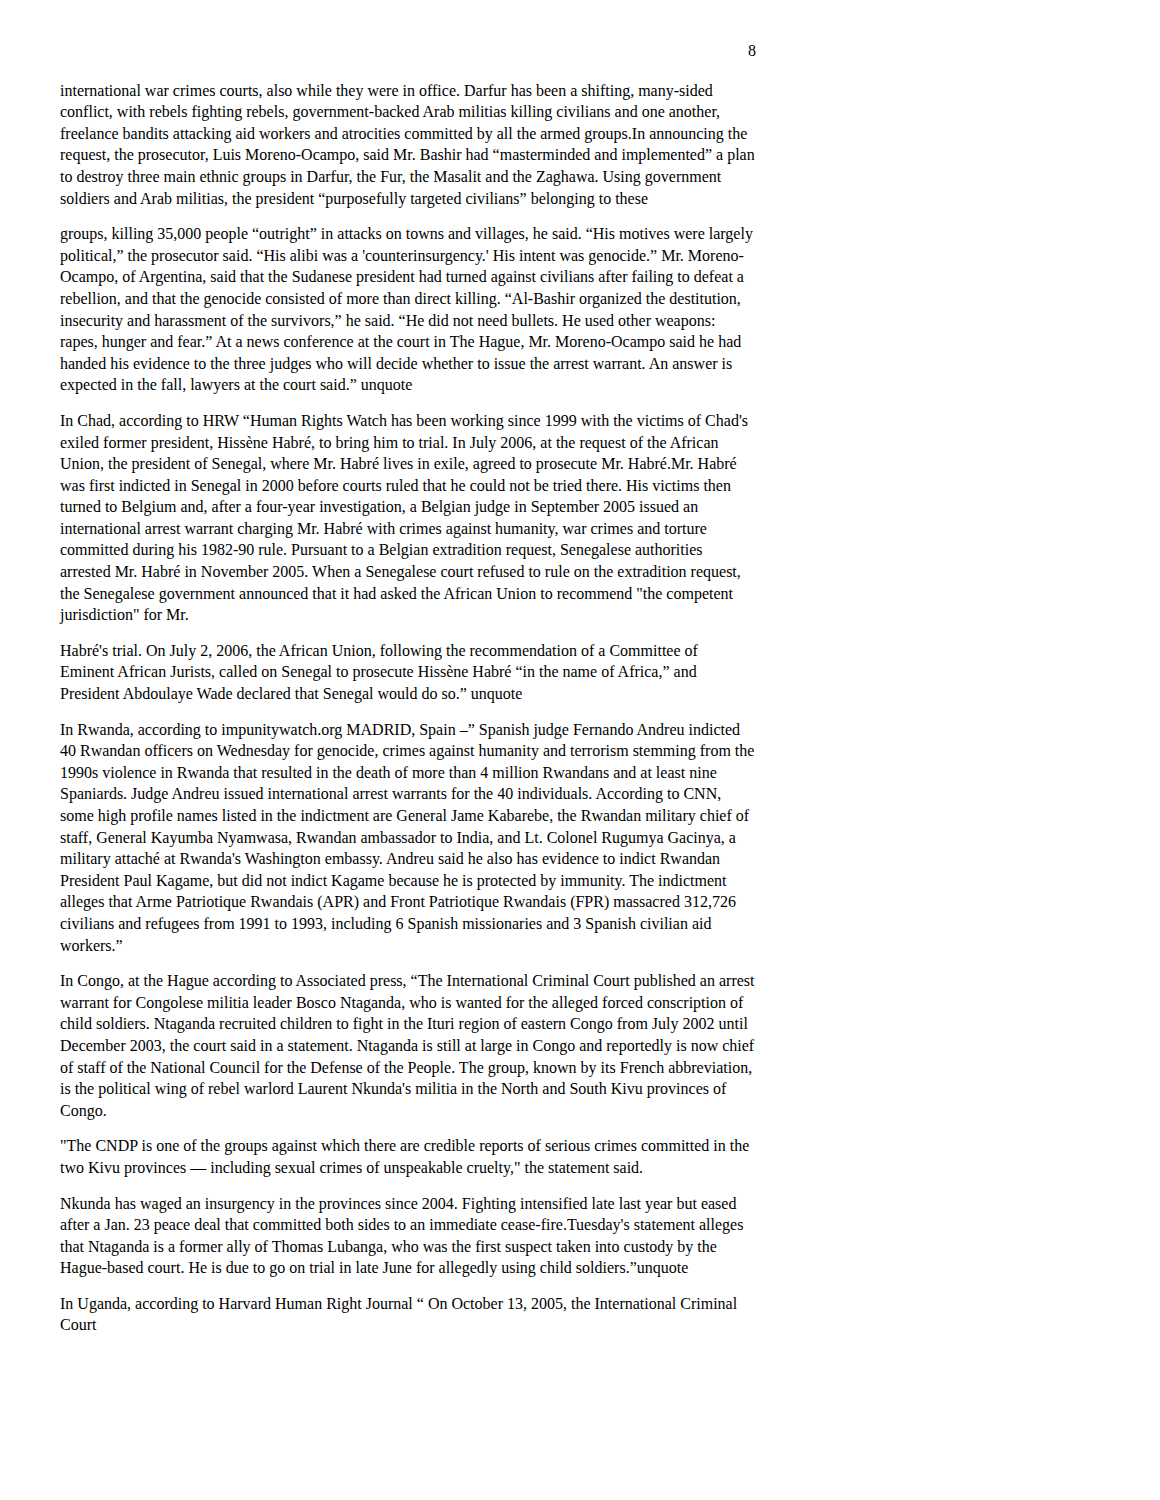8
international war crimes courts, also while they were in office. Darfur has been a shifting, many-sided conflict, with rebels fighting rebels, government-backed Arab militias killing civilians and one another, freelance bandits attacking aid workers and atrocities committed by all the armed groups.In announcing the request, the prosecutor, Luis Moreno-Ocampo, said Mr. Bashir had “masterminded and implemented” a plan to destroy three main ethnic groups in Darfur, the Fur, the Masalit and the Zaghawa. Using government soldiers and Arab militias, the president “purposefully targeted civilians” belonging to these
groups, killing 35,000 people “outright” in attacks on towns and villages, he said. “His motives were largely political,” the prosecutor said. “His alibi was a 'counterinsurgency.' His intent was genocide.” Mr. Moreno-Ocampo, of Argentina, said that the Sudanese president had turned against civilians after failing to defeat a rebellion, and that the genocide consisted of more than direct killing. “Al-Bashir organized the destitution, insecurity and harassment of the survivors,” he said. “He did not need bullets. He used other weapons: rapes, hunger and fear.” At a news conference at the court in The Hague, Mr. Moreno-Ocampo said he had handed his evidence to the three judges who will decide whether to issue the arrest warrant. An answer is expected in the fall, lawyers at the court said.” unquote
In Chad, according to HRW “Human Rights Watch has been working since 1999 with the victims of Chad's exiled former president, Hissène Habré, to bring him to trial. In July 2006, at the request of the African Union, the president of Senegal, where Mr. Habré lives in exile, agreed to prosecute Mr. Habré.Mr. Habré was first indicted in Senegal in 2000 before courts ruled that he could not be tried there. His victims then turned to Belgium and, after a four-year investigation, a Belgian judge in September 2005 issued an international arrest warrant charging Mr. Habré with crimes against humanity, war crimes and torture committed during his 1982-90 rule. Pursuant to a Belgian extradition request, Senegalese authorities arrested Mr. Habré in November 2005. When a Senegalese court refused to rule on the extradition request, the Senegalese government announced that it had asked the African Union to recommend "the competent jurisdiction" for Mr.
Habré's trial. On July 2, 2006, the African Union, following the recommendation of a Committee of Eminent African Jurists, called on Senegal to prosecute Hissène Habré “in the name of Africa,” and President Abdoulaye Wade declared that Senegal would do so.” unquote
In Rwanda, according to impunitywatch.org MADRID, Spain –” Spanish judge Fernando Andreu indicted 40 Rwandan officers on Wednesday for genocide, crimes against humanity and terrorism stemming from the 1990s violence in Rwanda that resulted in the death of more than 4 million Rwandans and at least nine Spaniards. Judge Andreu issued international arrest warrants for the 40 individuals. According to CNN, some high profile names listed in the indictment are General Jame Kabarebe, the Rwandan military chief of staff, General Kayumba Nyamwasa, Rwandan ambassador to India, and Lt. Colonel Rugumya Gacinya, a military attaché at Rwanda's Washington embassy. Andreu said he also has evidence to indict Rwandan President Paul Kagame, but did not indict Kagame because he is protected by immunity. The indictment alleges that Arme Patriotique Rwandais (APR) and Front Patriotique Rwandais (FPR) massacred 312,726 civilians and refugees from 1991 to 1993, including 6 Spanish missionaries and 3 Spanish civilian aid workers.”
In Congo, at the Hague according to Associated press, “The International Criminal Court published an arrest warrant for Congolese militia leader Bosco Ntaganda, who is wanted for the alleged forced conscription of child soldiers. Ntaganda recruited children to fight in the Ituri region of eastern Congo from July 2002 until December 2003, the court said in a statement. Ntaganda is still at large in Congo and reportedly is now chief of staff of the National Council for the Defense of the People. The group, known by its French abbreviation, is the political wing of rebel warlord Laurent Nkunda's militia in the North and South Kivu provinces of Congo.
"The CNDP is one of the groups against which there are credible reports of serious crimes committed in the two Kivu provinces — including sexual crimes of unspeakable cruelty," the statement said.
Nkunda has waged an insurgency in the provinces since 2004. Fighting intensified late last year but eased after a Jan. 23 peace deal that committed both sides to an immediate cease-fire.Tuesday's statement alleges that Ntaganda is a former ally of Thomas Lubanga, who was the first suspect taken into custody by the Hague-based court. He is due to go on trial in late June for allegedly using child soldiers.”unquote
In Uganda, according to Harvard Human Right Journal “ On October 13, 2005, the International Criminal Court